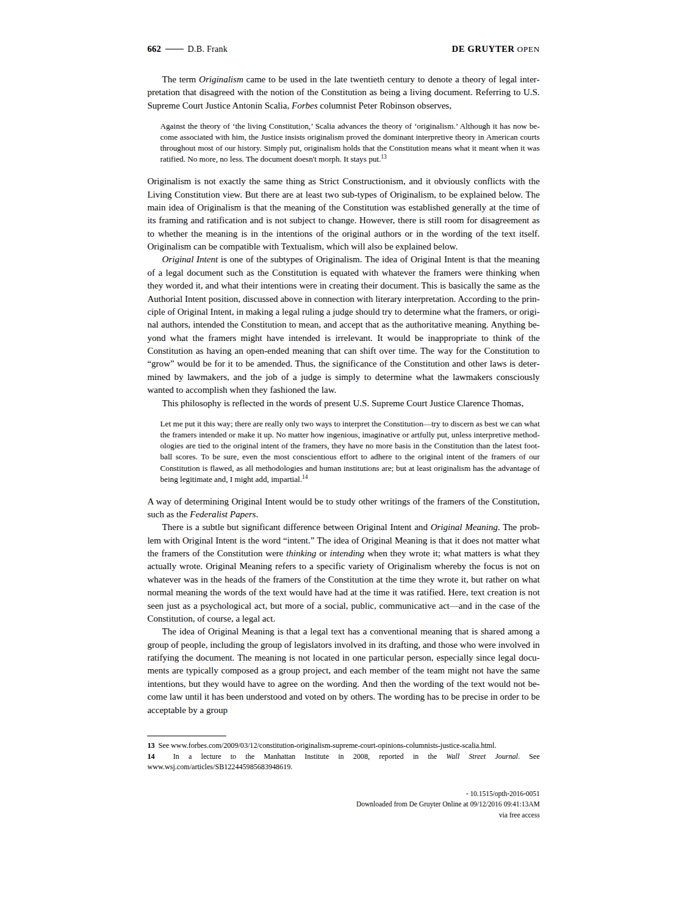662 D.B. Frank
DE GRUYTER OPEN
The term Originalism came to be used in the late twentieth century to denote a theory of legal interpretation that disagreed with the notion of the Constitution as being a living document. Referring to U.S. Supreme Court Justice Antonin Scalia, Forbes columnist Peter Robinson observes,
Against the theory of ‘the living Constitution,’ Scalia advances the theory of ‘originalism.’ Although it has now become associated with him, the Justice insists originalism proved the dominant interpretive theory in American courts throughout most of our history. Simply put, originalism holds that the Constitution means what it meant when it was ratified. No more, no less. The document doesn't morph. It stays put.13
Originalism is not exactly the same thing as Strict Constructionism, and it obviously conflicts with the Living Constitution view. But there are at least two sub-types of Originalism, to be explained below. The main idea of Originalism is that the meaning of the Constitution was established generally at the time of its framing and ratification and is not subject to change. However, there is still room for disagreement as to whether the meaning is in the intentions of the original authors or in the wording of the text itself. Originalism can be compatible with Textualism, which will also be explained below.
Original Intent is one of the subtypes of Originalism. The idea of Original Intent is that the meaning of a legal document such as the Constitution is equated with whatever the framers were thinking when they worded it, and what their intentions were in creating their document. This is basically the same as the Authorial Intent position, discussed above in connection with literary interpretation. According to the principle of Original Intent, in making a legal ruling a judge should try to determine what the framers, or original authors, intended the Constitution to mean, and accept that as the authoritative meaning. Anything beyond what the framers might have intended is irrelevant. It would be inappropriate to think of the Constitution as having an open-ended meaning that can shift over time. The way for the Constitution to “grow” would be for it to be amended. Thus, the significance of the Constitution and other laws is determined by lawmakers, and the job of a judge is simply to determine what the lawmakers consciously wanted to accomplish when they fashioned the law.
This philosophy is reflected in the words of present U.S. Supreme Court Justice Clarence Thomas,
Let me put it this way; there are really only two ways to interpret the Constitution—try to discern as best we can what the framers intended or make it up. No matter how ingenious, imaginative or artfully put, unless interpretive methodologies are tied to the original intent of the framers, they have no more basis in the Constitution than the latest football scores. To be sure, even the most conscientious effort to adhere to the original intent of the framers of our Constitution is flawed, as all methodologies and human institutions are; but at least originalism has the advantage of being legitimate and, I might add, impartial.14
A way of determining Original Intent would be to study other writings of the framers of the Constitution, such as the Federalist Papers.
There is a subtle but significant difference between Original Intent and Original Meaning. The problem with Original Intent is the word “intent.” The idea of Original Meaning is that it does not matter what the framers of the Constitution were thinking or intending when they wrote it; what matters is what they actually wrote. Original Meaning refers to a specific variety of Originalism whereby the focus is not on whatever was in the heads of the framers of the Constitution at the time they wrote it, but rather on what normal meaning the words of the text would have had at the time it was ratified. Here, text creation is not seen just as a psychological act, but more of a social, public, communicative act—and in the case of the Constitution, of course, a legal act.
The idea of Original Meaning is that a legal text has a conventional meaning that is shared among a group of people, including the group of legislators involved in its drafting, and those who were involved in ratifying the document. The meaning is not located in one particular person, especially since legal documents are typically composed as a group project, and each member of the team might not have the same intentions, but they would have to agree on the wording. And then the wording of the text would not become law until it has been understood and voted on by others. The wording has to be precise in order to be acceptable by a group
13 See www.forbes.com/2009/03/12/constitution-originalism-supreme-court-opinions-columnists-justice-scalia.html.
14 In a lecture to the Manhattan Institute in 2008, reported in the Wall Street Journal. See www.wsj.com/articles/SB122445985683948619.
- 10.1515/opth-2016-0051 Downloaded from De Gruyter Online at 09/12/2016 09:41:13AM
via free access